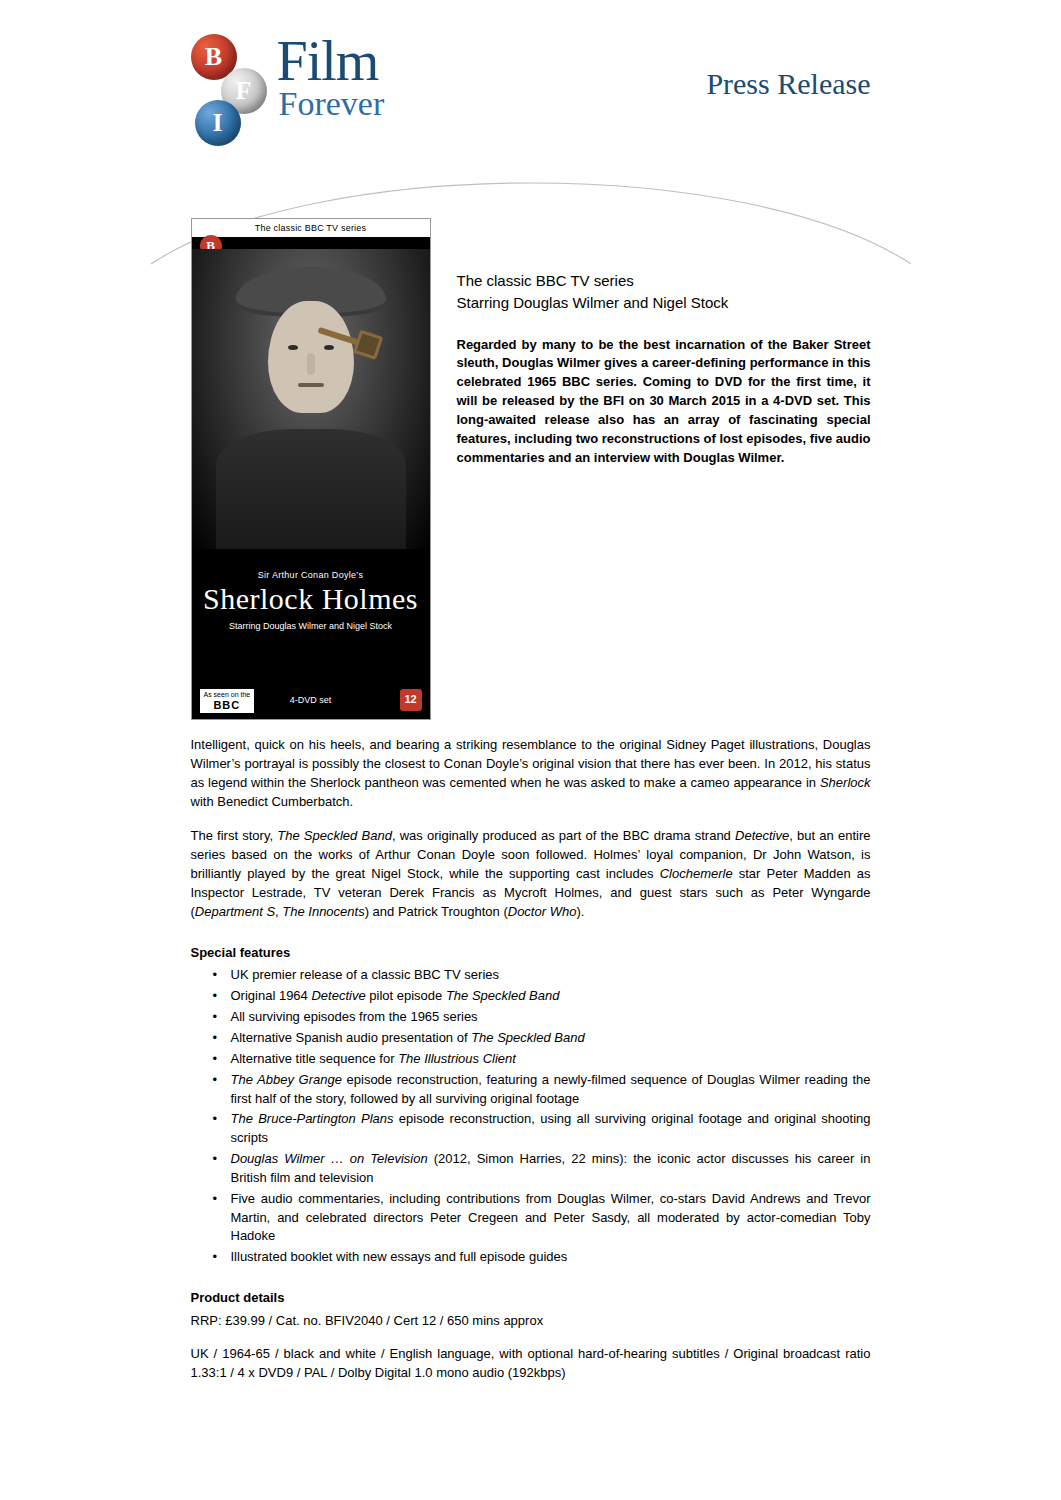B
F
I
Film
Forever
Press Release
The classic BBC TV series
B
F
I
Sir Arthur Conan Doyle’s
Sherlock Holmes
Starring Douglas Wilmer and Nigel Stock
As seen on theBBC
4-DVD set
12
Sir Arthur Conan Doyle’s Sherlock Holmes
The classic BBC TV series
Starring Douglas Wilmer and Nigel Stock
Regarded by many to be the best incarnation of the Baker Street sleuth, Douglas Wilmer gives a career-defining performance in this celebrated 1965 BBC series. Coming to DVD for the first time, it will be released by the BFI on 30 March 2015 in a 4-DVD set. This long-awaited release also has an array of fascinating special features, including two reconstructions of lost episodes, five audio commentaries and an interview with Douglas Wilmer.
Intelligent, quick on his heels, and bearing a striking resemblance to the original Sidney Paget illustrations, Douglas Wilmer’s portrayal is possibly the closest to Conan Doyle’s original vision that there has ever been. In 2012, his status as legend within the Sherlock pantheon was cemented when he was asked to make a cameo appearance in Sherlock with Benedict Cumberbatch.
The first story, The Speckled Band, was originally produced as part of the BBC drama strand Detective, but an entire series based on the works of Arthur Conan Doyle soon followed. Holmes’ loyal companion, Dr John Watson, is brilliantly played by the great Nigel Stock, while the supporting cast includes Clochemerle star Peter Madden as Inspector Lestrade, TV veteran Derek Francis as Mycroft Holmes, and guest stars such as Peter Wyngarde (Department S, The Innocents) and Patrick Troughton (Doctor Who).
Special features
UK premier release of a classic BBC TV series
Original 1964 Detective pilot episode The Speckled Band
All surviving episodes from the 1965 series
Alternative Spanish audio presentation of The Speckled Band
Alternative title sequence for The Illustrious Client
The Abbey Grange episode reconstruction, featuring a newly-filmed sequence of Douglas Wilmer reading the first half of the story, followed by all surviving original footage
The Bruce-Partington Plans episode reconstruction, using all surviving original footage and original shooting scripts
Douglas Wilmer … on Television (2012, Simon Harries, 22 mins): the iconic actor discusses his career in British film and television
Five audio commentaries, including contributions from Douglas Wilmer, co-stars David Andrews and Trevor Martin, and celebrated directors Peter Cregeen and Peter Sasdy, all moderated by actor-comedian Toby Hadoke
Illustrated booklet with new essays and full episode guides
Product details
RRP: £39.99 / Cat. no. BFIV2040 / Cert 12 / 650 mins approx
UK / 1964-65 / black and white / English language, with optional hard-of-hearing subtitles / Original broadcast ratio 1.33:1 / 4 x DVD9 / PAL / Dolby Digital 1.0 mono audio (192kbps)